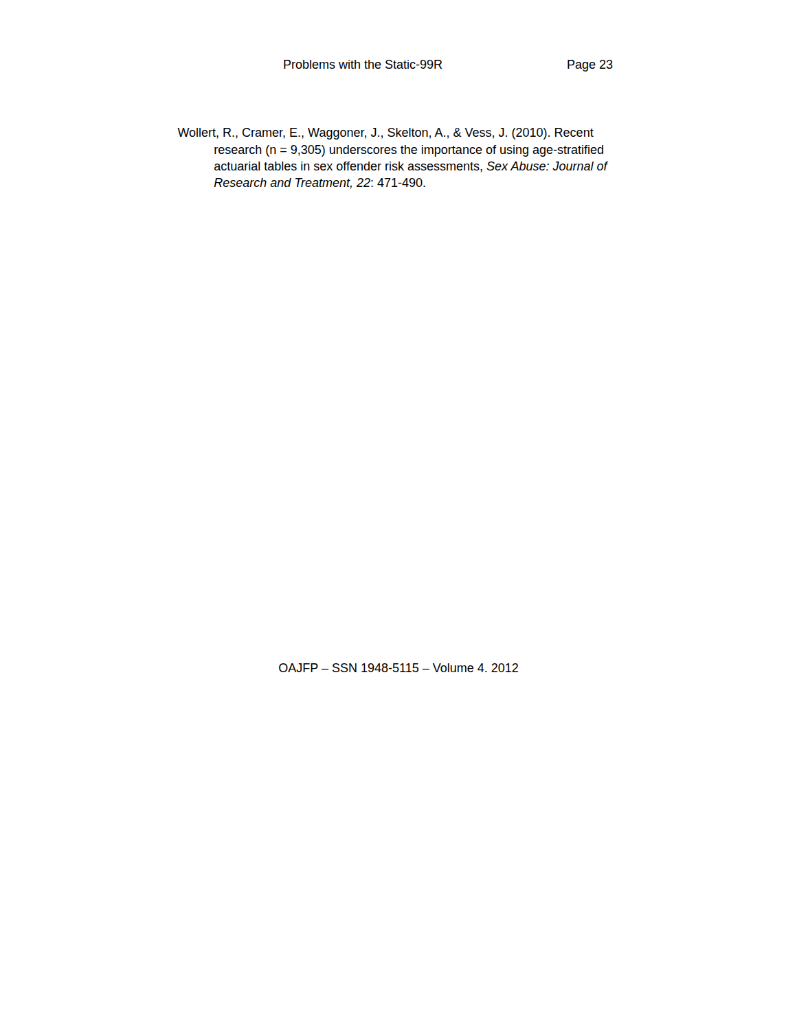Problems with the Static-99R Page 23
Wollert, R., Cramer, E., Waggoner, J., Skelton, A., & Vess, J. (2010). Recent research (n = 9,305) underscores the importance of using age-stratified actuarial tables in sex offender risk assessments, Sex Abuse: Journal of Research and Treatment, 22: 471-490.
OAJFP – SSN 1948-5115 – Volume 4. 2012